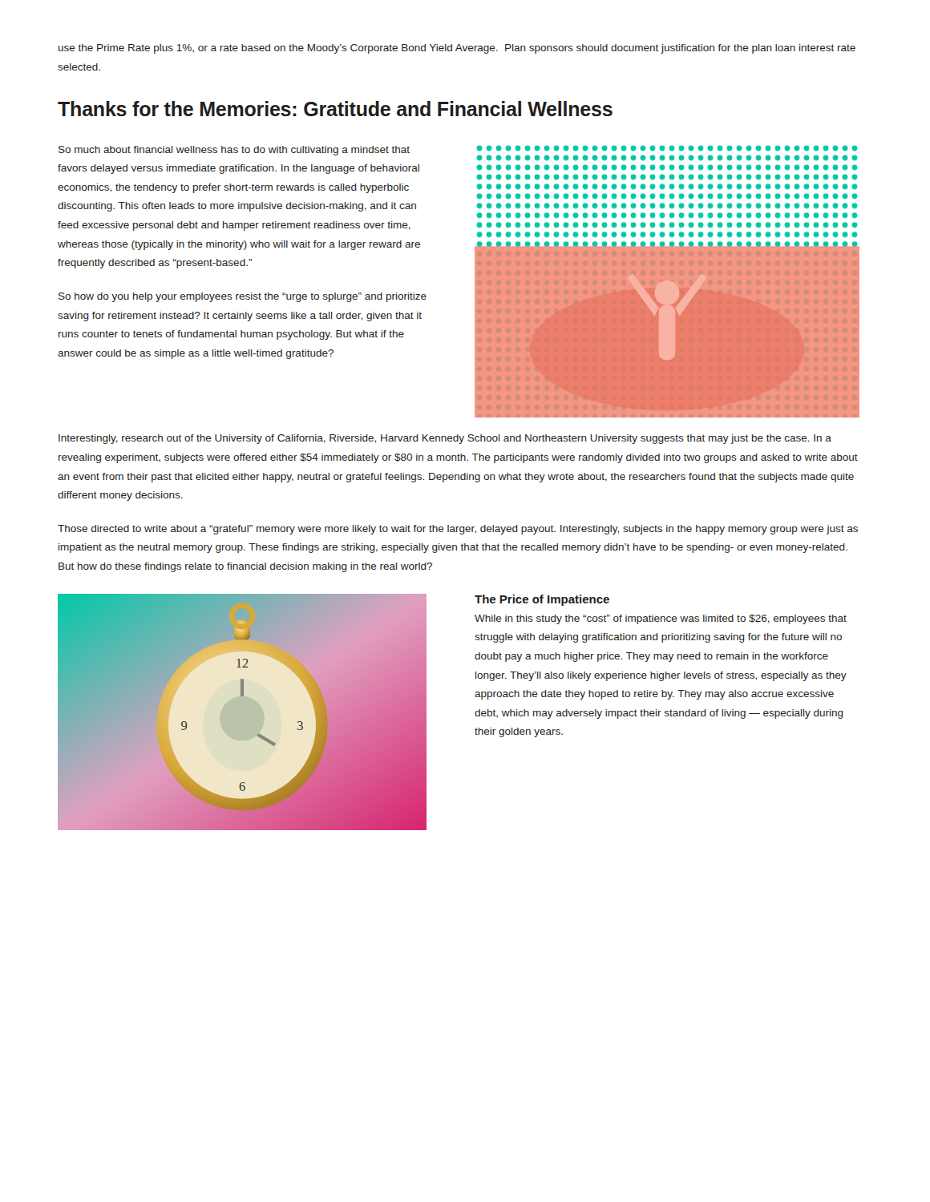use the Prime Rate plus 1%, or a rate based on the Moody’s Corporate Bond Yield Average. Plan sponsors should document justification for the plan loan interest rate selected.
Thanks for the Memories: Gratitude and Financial Wellness
So much about financial wellness has to do with cultivating a mindset that favors delayed versus immediate gratification. In the language of behavioral economics, the tendency to prefer short-term rewards is called hyperbolic discounting. This often leads to more impulsive decision-making, and it can feed excessive personal debt and hamper retirement readiness over time, whereas those (typically in the minority) who will wait for a larger reward are frequently described as “present-based.”
So how do you help your employees resist the “urge to splurge” and prioritize saving for retirement instead? It certainly seems like a tall order, given that it runs counter to tenets of fundamental human psychology. But what if the answer could be as simple as a little well-timed gratitude?
Interestingly, research out of the University of California, Riverside, Harvard Kennedy School and Northeastern University suggests that may just be the case. In a revealing experiment, subjects were offered either $54 immediately or $80 in a month. The participants were randomly divided into two groups and asked to write about an event from their past that elicited either happy, neutral or grateful feelings. Depending on what they wrote about, the researchers found that the subjects made quite different money decisions.
Those directed to write about a “grateful” memory were more likely to wait for the larger, delayed payout. Interestingly, subjects in the happy memory group were just as impatient as the neutral memory group. These findings are striking, especially given that that the recalled memory didn’t have to be spending- or even money-related. But how do these findings relate to financial decision making in the real world?
The Price of Impatience
While in this study the “cost” of impatience was limited to $26, employees that struggle with delaying gratification and prioritizing saving for the future will no doubt pay a much higher price. They may need to remain in the workforce longer. They’ll also likely experience higher levels of stress, especially as they approach the date they hoped to retire by. They may also accrue excessive debt, which may adversely impact their standard of living — especially during their golden years.